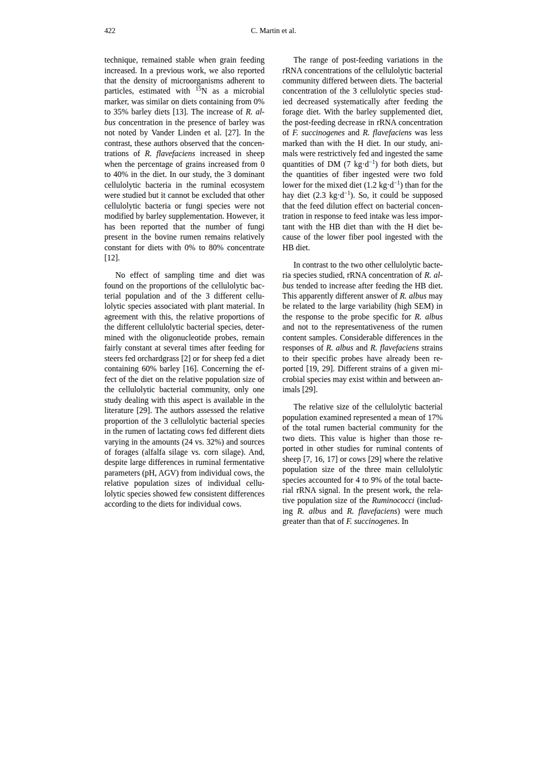422
C. Martin et al.
technique, remained stable when grain feeding increased. In a previous work, we also reported that the density of microorganisms adherent to particles, estimated with 15N as a microbial marker, was similar on diets containing from 0% to 35% barley diets [13]. The increase of R. albus concentration in the presence of barley was not noted by Vander Linden et al. [27]. In the contrast, these authors observed that the concentrations of R. flavefaciens increased in sheep when the percentage of grains increased from 0 to 40% in the diet. In our study, the 3 dominant cellulolytic bacteria in the ruminal ecosystem were studied but it cannot be excluded that other cellulolytic bacteria or fungi species were not modified by barley supplementation. However, it has been reported that the number of fungi present in the bovine rumen remains relatively constant for diets with 0% to 80% concentrate [12].
No effect of sampling time and diet was found on the proportions of the cellulolytic bacterial population and of the 3 different cellulolytic species associated with plant material. In agreement with this, the relative proportions of the different cellulolytic bacterial species, determined with the oligonucleotide probes, remain fairly constant at several times after feeding for steers fed orchardgrass [2] or for sheep fed a diet containing 60% barley [16]. Concerning the effect of the diet on the relative population size of the cellulolytic bacterial community, only one study dealing with this aspect is available in the literature [29]. The authors assessed the relative proportion of the 3 cellulolytic bacterial species in the rumen of lactating cows fed different diets varying in the amounts (24 vs. 32%) and sources of forages (alfalfa silage vs. corn silage). And, despite large differences in ruminal fermentative parameters (pH, AGV) from individual cows, the relative population sizes of individual cellulolytic species showed few consistent differences according to the diets for individual cows.
The range of post-feeding variations in the rRNA concentrations of the cellulolytic bacterial community differed between diets. The bacterial concentration of the 3 cellulolytic species studied decreased systematically after feeding the forage diet. With the barley supplemented diet, the post-feeding decrease in rRNA concentration of F. succinogenes and R. flavefaciens was less marked than with the H diet. In our study, animals were restrictively fed and ingested the same quantities of DM (7 kg·d−1) for both diets, but the quantities of fiber ingested were two fold lower for the mixed diet (1.2 kg·d−1) than for the hay diet (2.3 kg·d−1). So, it could be supposed that the feed dilution effect on bacterial concentration in response to feed intake was less important with the HB diet than with the H diet because of the lower fiber pool ingested with the HB diet.
In contrast to the two other cellulolytic bacteria species studied, rRNA concentration of R. albus tended to increase after feeding the HB diet. This apparently different answer of R. albus may be related to the large variability (high SEM) in the response to the probe specific for R. albus and not to the representativeness of the rumen content samples. Considerable differences in the responses of R. albus and R. flavefaciens strains to their specific probes have already been reported [19, 29]. Different strains of a given microbial species may exist within and between animals [29].
The relative size of the cellulolytic bacterial population examined represented a mean of 17% of the total rumen bacterial community for the two diets. This value is higher than those reported in other studies for ruminal contents of sheep [7, 16, 17] or cows [29] where the relative population size of the three main cellulolytic species accounted for 4 to 9% of the total bacterial rRNA signal. In the present work, the relative population size of the Ruminococci (including R. albus and R. flavefaciens) were much greater than that of F. succinogenes. In